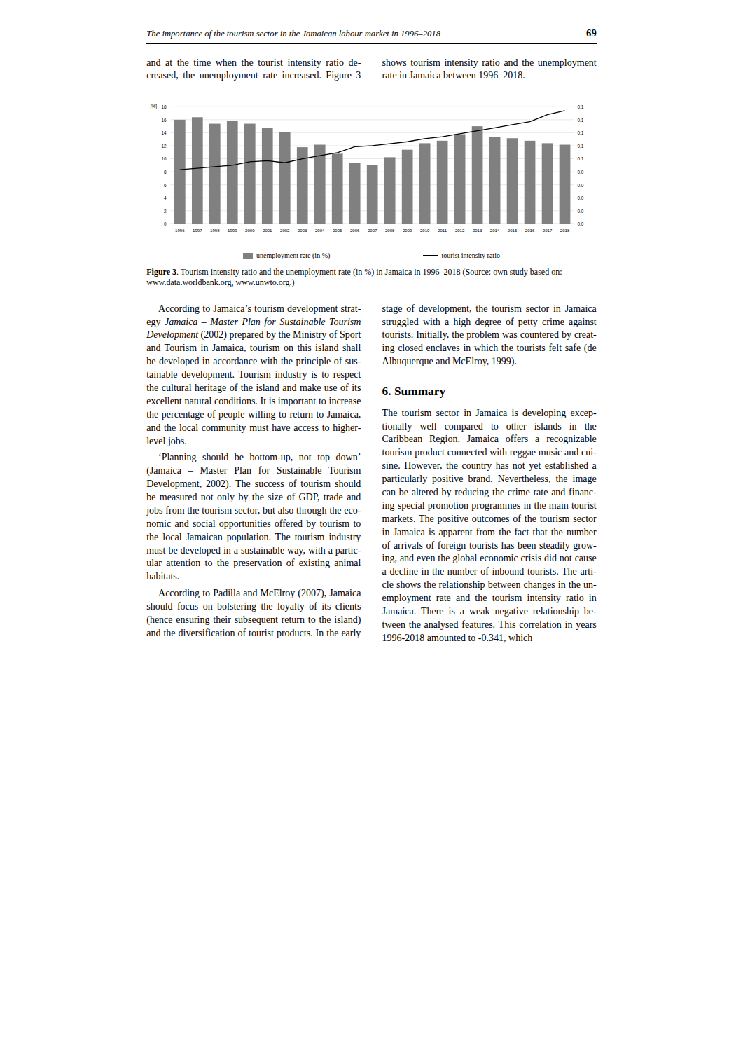The importance of the tourism sector in the Jamaican labour market in 1996–2018 69
and at the time when the tourist intensity ratio decreased, the unemployment rate increased. Figure 3 shows tourism intensity ratio and the unemployment rate in Jamaica between 1996–2018.
[%] 18 16 14 12 10 8 6 4 2 0 0.1 0.1 0.1 0.1 0.1 0.0 0.0 0.0 0.0 0.0 1996 1997 1998 1999 2000 2001 2002 2003 2004 2005 2006 2007 2008 2009 2010 2011 2012 2013 2014 2015 2016 2017 2018
unemployment rate (in %) tourist intensity ratio
Figure 3. Tourism intensity ratio and the unemployment rate (in %) in Jamaica in 1996–2018 (Source: own study based on: www.data.worldbank.org, www.unwto.org.)
According to Jamaica’s tourism development strategy Jamaica – Master Plan for Sustainable Tourism Development (2002) prepared by the Ministry of Sport and Tourism in Jamaica, tourism on this island shall be developed in accordance with the principle of sustainable development. Tourism industry is to respect the cultural heritage of the island and make use of its excellent natural conditions. It is important to increase the percentage of people willing to return to Jamaica, and the local community must have access to higher-level jobs.
‘Planning should be bottom-up, not top down’ (Jamaica – Master Plan for Sustainable Tourism Development, 2002). The success of tourism should be measured not only by the size of GDP, trade and jobs from the tourism sector, but also through the economic and social opportunities offered by tourism to the local Jamaican population. The tourism industry must be developed in a sustainable way, with a particular attention to the preservation of existing animal habitats.
According to Padilla and McElroy (2007), Jamaica should focus on bolstering the loyalty of its clients (hence ensuring their subsequent return to the island) and the diversification of tourist products. In the early stage of development, the tourism sector in Jamaica struggled with a high degree of petty crime against tourists. Initially, the problem was countered by creating closed enclaves in which the tourists felt safe (de Albuquerque and McElroy, 1999).
6. Summary
The tourism sector in Jamaica is developing exceptionally well compared to other islands in the Caribbean Region. Jamaica offers a recognizable tourism product connected with reggae music and cuisine. However, the country has not yet established a particularly positive brand. Nevertheless, the image can be altered by reducing the crime rate and financing special promotion programmes in the main tourist markets. The positive outcomes of the tourism sector in Jamaica is apparent from the fact that the number of arrivals of foreign tourists has been steadily growing, and even the global economic crisis did not cause a decline in the number of inbound tourists. The article shows the relationship between changes in the unemployment rate and the tourism intensity ratio in Jamaica. There is a weak negative relationship between the analysed features. This correlation in years 1996-2018 amounted to -0.341, which